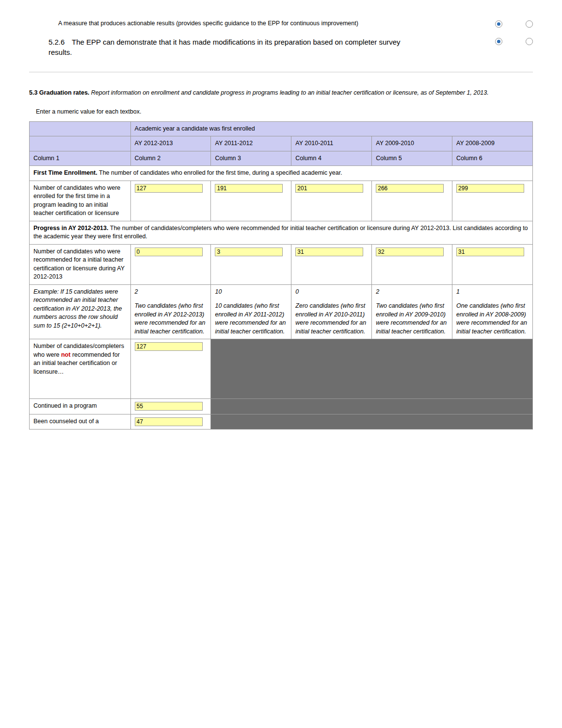A measure that produces actionable results (provides specific guidance to the EPP for continuous improvement)
5.2.6 The EPP can demonstrate that it has made modifications in its preparation based on completer survey results.
5.3 Graduation rates. Report information on enrollment and candidate progress in programs leading to an initial teacher certification or licensure, as of September 1, 2013.
Enter a numeric value for each textbox.
| | Academic year a candidate was first enrolled |
| | AY 2012-2013 | AY 2011-2012 | AY 2010-2011 | AY 2009-2010 | AY 2008-2009 |
| Column 1 | Column 2 | Column 3 | Column 4 | Column 5 | Column 6 |
| First Time Enrollment. The number of candidates who enrolled for the first time, during a specified academic year. |
| Number of candidates who were enrolled for the first time in a program leading to an initial teacher certification or licensure | | | | | |
| Progress in AY 2012-2013. The number of candidates/completers who were recommended for initial teacher certification or licensure during AY 2012-2013. List candidates according to the academic year they were first enrolled. |
| Number of candidates who were recommended for a initial teacher certification or licensure during AY 2012-2013 | | | | | |
| Example: If 15 candidates were recommended an initial teacher certification in AY 2012-2013, the numbers across the row should sum to 15 (2+10+0+2+1). | 2 Two candidates (who first enrolled in AY 2012-2013) were recommended for an initial teacher certification. | 10 10 candidates (who first enrolled in AY 2011-2012) were recommended for an initial teacher certification. | 0 Zero candidates (who first enrolled in AY 2010-2011) were recommended for an initial teacher certification. | 2 Two candidates (who first enrolled in AY 2009-2010) were recommended for an initial teacher certification. | 1 One candidates (who first enrolled in AY 2008-2009) were recommended for an initial teacher certification. |
| Number of candidates/completers who were not recommended for an initial teacher certification or licensure… | | |
| Continued in a program | | |
| Been counseled out of a | | |